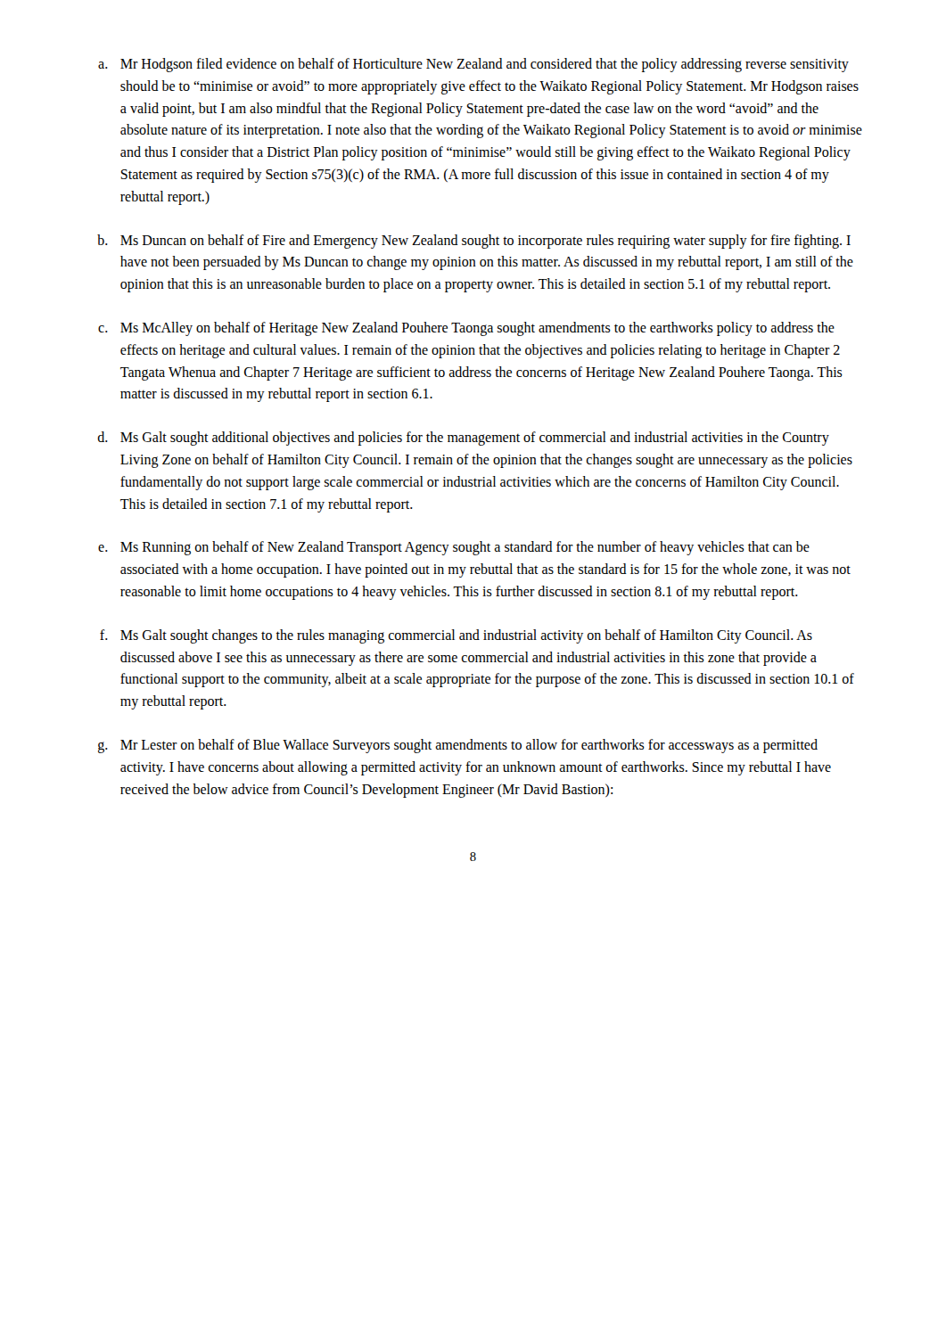Mr Hodgson filed evidence on behalf of Horticulture New Zealand and considered that the policy addressing reverse sensitivity should be to “minimise or avoid” to more appropriately give effect to the Waikato Regional Policy Statement. Mr Hodgson raises a valid point, but I am also mindful that the Regional Policy Statement pre-dated the case law on the word “avoid” and the absolute nature of its interpretation. I note also that the wording of the Waikato Regional Policy Statement is to avoid or minimise and thus I consider that a District Plan policy position of “minimise” would still be giving effect to the Waikato Regional Policy Statement as required by Section s75(3)(c) of the RMA. (A more full discussion of this issue in contained in section 4 of my rebuttal report.)
Ms Duncan on behalf of Fire and Emergency New Zealand sought to incorporate rules requiring water supply for fire fighting. I have not been persuaded by Ms Duncan to change my opinion on this matter. As discussed in my rebuttal report, I am still of the opinion that this is an unreasonable burden to place on a property owner. This is detailed in section 5.1 of my rebuttal report.
Ms McAlley on behalf of Heritage New Zealand Pouhere Taonga sought amendments to the earthworks policy to address the effects on heritage and cultural values. I remain of the opinion that the objectives and policies relating to heritage in Chapter 2 Tangata Whenua and Chapter 7 Heritage are sufficient to address the concerns of Heritage New Zealand Pouhere Taonga. This matter is discussed in my rebuttal report in section 6.1.
Ms Galt sought additional objectives and policies for the management of commercial and industrial activities in the Country Living Zone on behalf of Hamilton City Council. I remain of the opinion that the changes sought are unnecessary as the policies fundamentally do not support large scale commercial or industrial activities which are the concerns of Hamilton City Council. This is detailed in section 7.1 of my rebuttal report.
Ms Running on behalf of New Zealand Transport Agency sought a standard for the number of heavy vehicles that can be associated with a home occupation. I have pointed out in my rebuttal that as the standard is for 15 for the whole zone, it was not reasonable to limit home occupations to 4 heavy vehicles. This is further discussed in section 8.1 of my rebuttal report.
Ms Galt sought changes to the rules managing commercial and industrial activity on behalf of Hamilton City Council. As discussed above I see this as unnecessary as there are some commercial and industrial activities in this zone that provide a functional support to the community, albeit at a scale appropriate for the purpose of the zone. This is discussed in section 10.1 of my rebuttal report.
Mr Lester on behalf of Blue Wallace Surveyors sought amendments to allow for earthworks for accessways as a permitted activity. I have concerns about allowing a permitted activity for an unknown amount of earthworks. Since my rebuttal I have received the below advice from Council’s Development Engineer (Mr David Bastion):
8